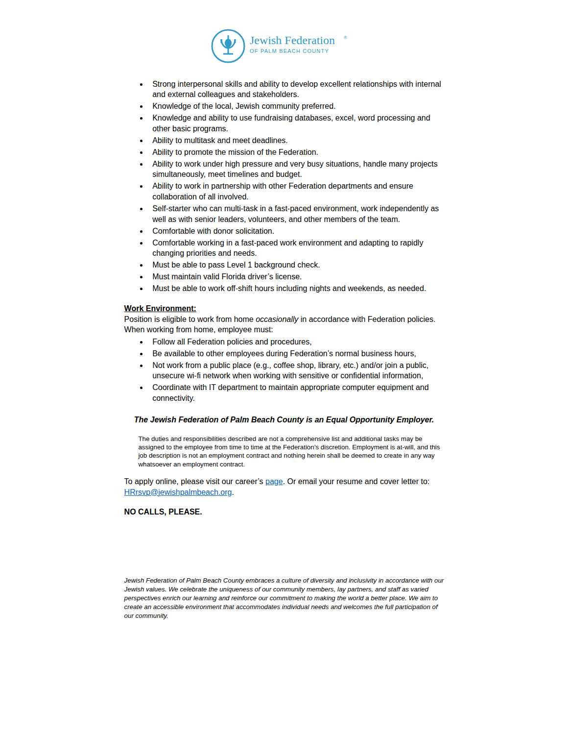Jewish Federation ® OF PALM BEACH COUNTY
Strong interpersonal skills and ability to develop excellent relationships with internal and external colleagues and stakeholders.
Knowledge of the local, Jewish community preferred.
Knowledge and ability to use fundraising databases, excel, word processing and other basic programs.
Ability to multitask and meet deadlines.
Ability to promote the mission of the Federation.
Ability to work under high pressure and very busy situations, handle many projects simultaneously, meet timelines and budget.
Ability to work in partnership with other Federation departments and ensure collaboration of all involved.
Self-starter who can multi-task in a fast-paced environment, work independently as well as with senior leaders, volunteers, and other members of the team.
Comfortable with donor solicitation.
Comfortable working in a fast-paced work environment and adapting to rapidly changing priorities and needs.
Must be able to pass Level 1 background check.
Must maintain valid Florida driver’s license.
Must be able to work off-shift hours including nights and weekends, as needed.
Work Environment:
Position is eligible to work from home occasionally in accordance with Federation policies. When working from home, employee must:
Follow all Federation policies and procedures,
Be available to other employees during Federation’s normal business hours,
Not work from a public place (e.g., coffee shop, library, etc.) and/or join a public, unsecure wi-fi network when working with sensitive or confidential information,
Coordinate with IT department to maintain appropriate computer equipment and connectivity.
The Jewish Federation of Palm Beach County is an Equal Opportunity Employer.
The duties and responsibilities described are not a comprehensive list and additional tasks may be assigned to the employee from time to time at the Federation’s discretion. Employment is at-will, and this job description is not an employment contract and nothing herein shall be deemed to create in any way whatsoever an employment contract.
To apply online, please visit our career’s page. Or email your resume and cover letter to: HRrsvp@jewishpalmbeach.org.
NO CALLS, PLEASE.
Jewish Federation of Palm Beach County embraces a culture of diversity and inclusivity in accordance with our Jewish values. We celebrate the uniqueness of our community members, lay partners, and staff as varied perspectives enrich our learning and reinforce our commitment to making the world a better place. We aim to create an accessible environment that accommodates individual needs and welcomes the full participation of our community.